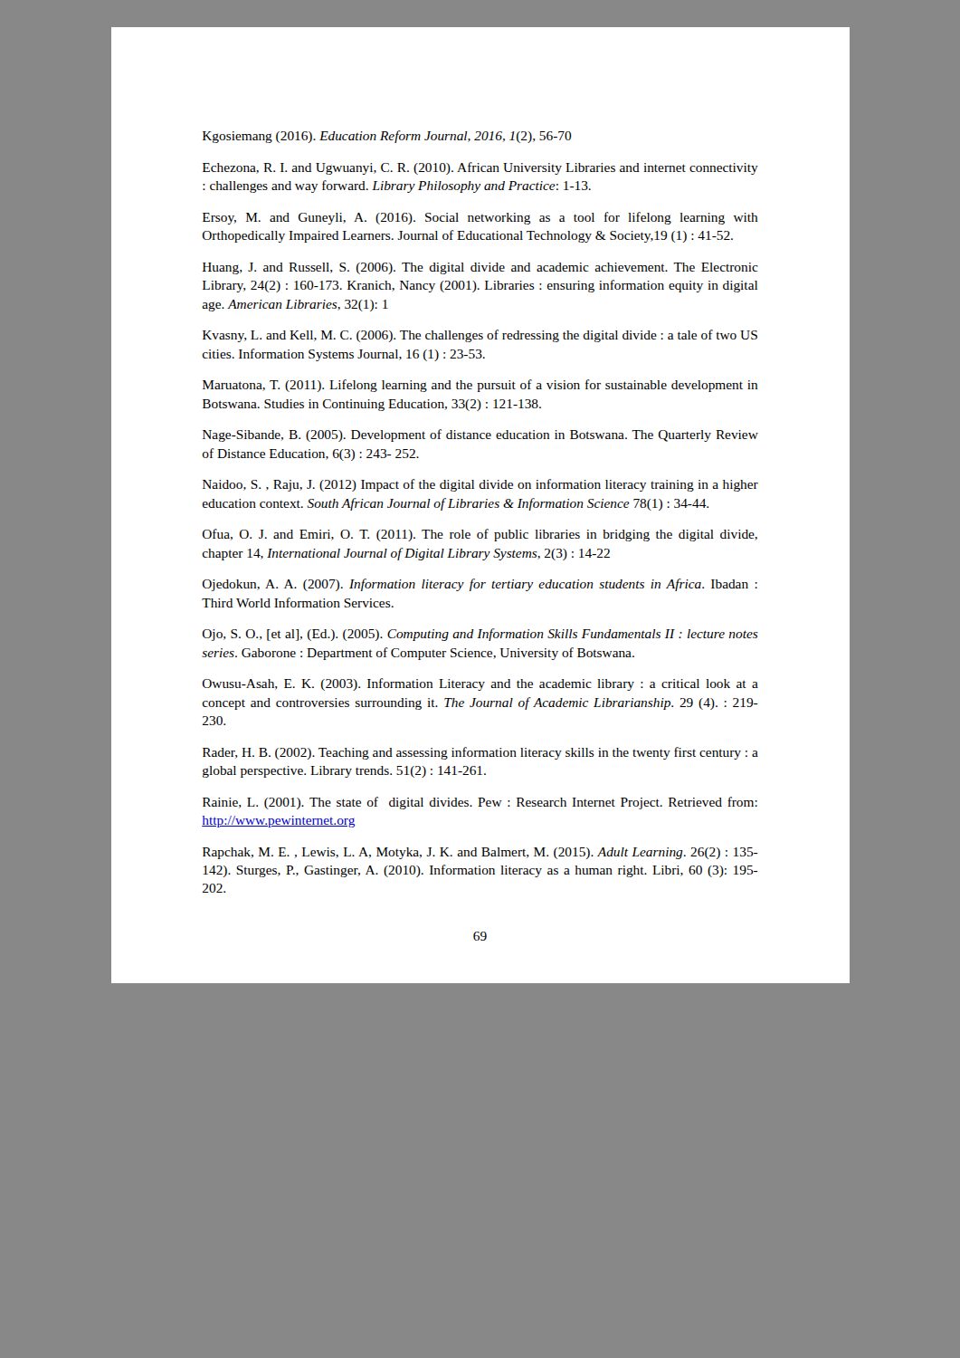Kgosiemang (2016). Education Reform Journal, 2016, 1(2), 56-70
Echezona, R. I. and Ugwuanyi, C. R. (2010). African University Libraries and internet connectivity : challenges and way forward. Library Philosophy and Practice: 1-13.
Ersoy, M. and Guneyli, A. (2016). Social networking as a tool for lifelong learning with Orthopedically Impaired Learners. Journal of Educational Technology & Society,19 (1) : 41-52.
Huang, J. and Russell, S. (2006). The digital divide and academic achievement. The Electronic Library, 24(2) : 160-173. Kranich, Nancy (2001). Libraries : ensuring information equity in digital age. American Libraries, 32(1): 1
Kvasny, L. and Kell, M. C. (2006). The challenges of redressing the digital divide : a tale of two US cities. Information Systems Journal, 16 (1) : 23-53.
Maruatona, T. (2011). Lifelong learning and the pursuit of a vision for sustainable development in Botswana. Studies in Continuing Education, 33(2) : 121-138.
Nage-Sibande, B. (2005). Development of distance education in Botswana. The Quarterly Review of Distance Education, 6(3) : 243- 252.
Naidoo, S. , Raju, J. (2012) Impact of the digital divide on information literacy training in a higher education context. South African Journal of Libraries & Information Science 78(1) : 34-44.
Ofua, O. J. and Emiri, O. T. (2011). The role of public libraries in bridging the digital divide, chapter 14, International Journal of Digital Library Systems, 2(3) : 14-22
Ojedokun, A. A. (2007). Information literacy for tertiary education students in Africa. Ibadan : Third World Information Services.
Ojo, S. O., [et al], (Ed.). (2005). Computing and Information Skills Fundamentals II : lecture notes series. Gaborone : Department of Computer Science, University of Botswana.
Owusu-Asah, E. K. (2003). Information Literacy and the academic library : a critical look at a concept and controversies surrounding it. The Journal of Academic Librarianship. 29 (4). : 219-230.
Rader, H. B. (2002). Teaching and assessing information literacy skills in the twenty first century : a global perspective. Library trends. 51(2) : 141-261.
Rainie, L. (2001). The state of digital divides. Pew : Research Internet Project. Retrieved from: http://www.pewinternet.org
Rapchak, M. E. , Lewis, L. A, Motyka, J. K. and Balmert, M. (2015). Adult Learning. 26(2) : 135-142). Sturges, P., Gastinger, A. (2010). Information literacy as a human right. Libri, 60 (3): 195-202.
69